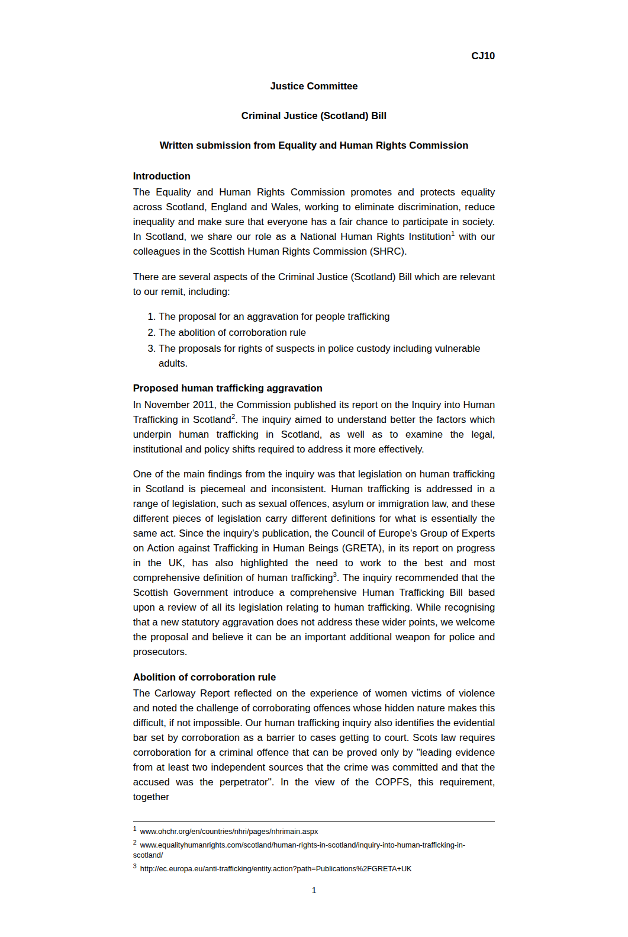CJ10
Justice Committee
Criminal Justice (Scotland) Bill
Written submission from Equality and Human Rights Commission
Introduction
The Equality and Human Rights Commission promotes and protects equality across Scotland, England and Wales, working to eliminate discrimination, reduce inequality and make sure that everyone has a fair chance to participate in society. In Scotland, we share our role as a National Human Rights Institution1 with our colleagues in the Scottish Human Rights Commission (SHRC).
There are several aspects of the Criminal Justice (Scotland) Bill which are relevant to our remit, including:
The proposal for an aggravation for people trafficking
The abolition of corroboration rule
The proposals for rights of suspects in police custody including vulnerable adults.
Proposed human trafficking aggravation
In November 2011, the Commission published its report on the Inquiry into Human Trafficking in Scotland2. The inquiry aimed to understand better the factors which underpin human trafficking in Scotland, as well as to examine the legal, institutional and policy shifts required to address it more effectively.
One of the main findings from the inquiry was that legislation on human trafficking in Scotland is piecemeal and inconsistent. Human trafficking is addressed in a range of legislation, such as sexual offences, asylum or immigration law, and these different pieces of legislation carry different definitions for what is essentially the same act. Since the inquiry's publication, the Council of Europe's Group of Experts on Action against Trafficking in Human Beings (GRETA), in its report on progress in the UK, has also highlighted the need to work to the best and most comprehensive definition of human trafficking3. The inquiry recommended that the Scottish Government introduce a comprehensive Human Trafficking Bill based upon a review of all its legislation relating to human trafficking. While recognising that a new statutory aggravation does not address these wider points, we welcome the proposal and believe it can be an important additional weapon for police and prosecutors.
Abolition of corroboration rule
The Carloway Report reflected on the experience of women victims of violence and noted the challenge of corroborating offences whose hidden nature makes this difficult, if not impossible. Our human trafficking inquiry also identifies the evidential bar set by corroboration as a barrier to cases getting to court. Scots law requires corroboration for a criminal offence that can be proved only by "leading evidence from at least two independent sources that the crime was committed and that the accused was the perpetrator''. In the view of the COPFS, this requirement, together
1 www.ohchr.org/en/countries/nhri/pages/nhrimain.aspx
2 www.equalityhumanrights.com/scotland/human-rights-in-scotland/inquiry-into-human-trafficking-in-scotland/
3 http://ec.europa.eu/anti-trafficking/entity.action?path=Publications%2FGRETA+UK
1